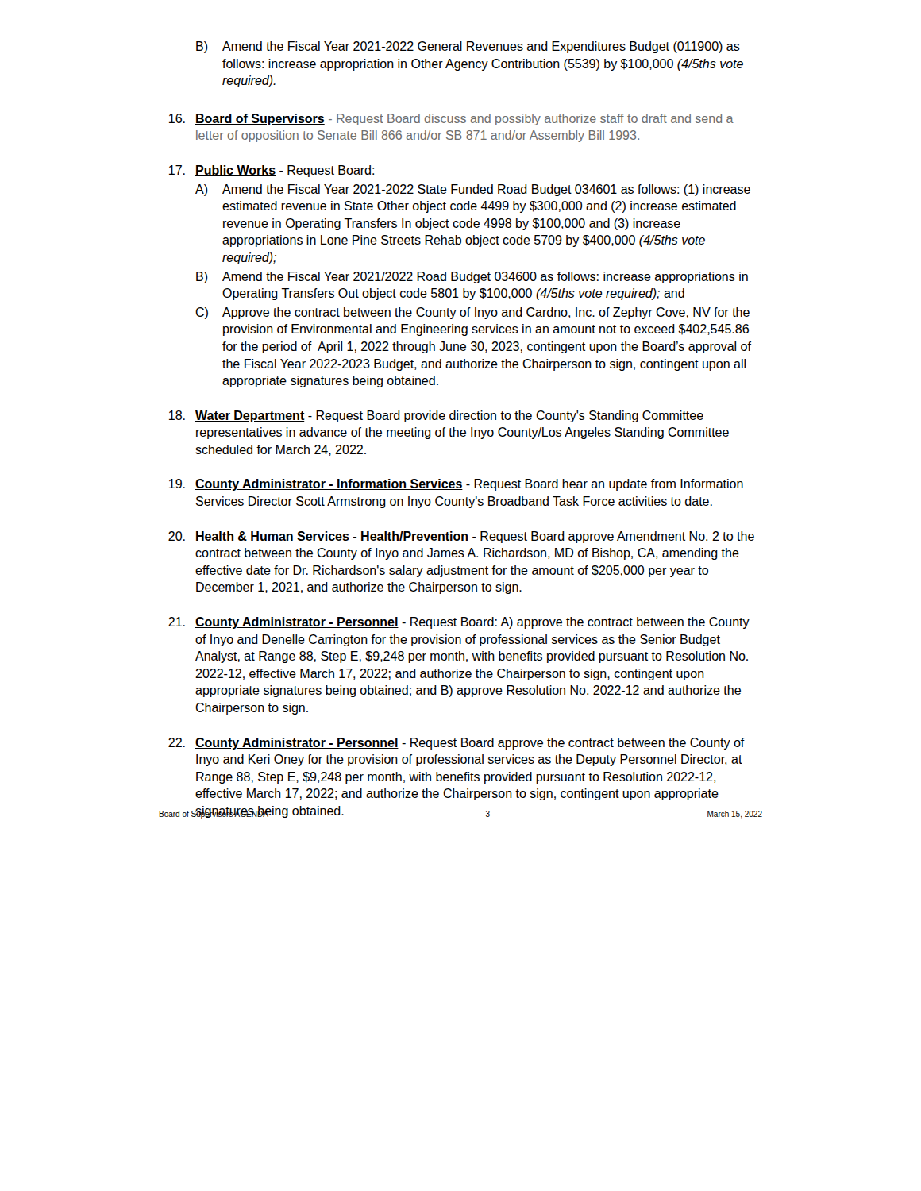B)
Amend the Fiscal Year 2021-2022 General Revenues and Expenditures Budget (011900) as follows: increase appropriation in Other Agency Contribution (5539) by $100,000 (4/5ths vote required).
16.
Board of Supervisors - Request Board discuss and possibly authorize staff to draft and send a letter of opposition to Senate Bill 866 and/or SB 871 and/or Assembly Bill 1993.
17.
Public Works - Request Board:
A)
Amend the Fiscal Year 2021-2022 State Funded Road Budget 034601 as follows: (1) increase estimated revenue in State Other object code 4499 by $300,000 and (2) increase estimated revenue in Operating Transfers In object code 4998 by $100,000 and (3) increase appropriations in Lone Pine Streets Rehab object code 5709 by $400,000 (4/5ths vote required);
B)
Amend the Fiscal Year 2021/2022 Road Budget 034600 as follows: increase appropriations in Operating Transfers Out object code 5801 by $100,000 (4/5ths vote required); and
C)
Approve the contract between the County of Inyo and Cardno, Inc. of Zephyr Cove, NV for the provision of Environmental and Engineering services in an amount not to exceed $402,545.86 for the period of April 1, 2022 through June 30, 2023, contingent upon the Board’s approval of the Fiscal Year 2022-2023 Budget, and authorize the Chairperson to sign, contingent upon all appropriate signatures being obtained.
18.
Water Department - Request Board provide direction to the County's Standing Committee representatives in advance of the meeting of the Inyo County/Los Angeles Standing Committee scheduled for March 24, 2022.
19.
County Administrator - Information Services - Request Board hear an update from Information Services Director Scott Armstrong on Inyo County's Broadband Task Force activities to date.
20.
Health & Human Services - Health/Prevention - Request Board approve Amendment No. 2 to the contract between the County of Inyo and James A. Richardson, MD of Bishop, CA, amending the effective date for Dr. Richardson's salary adjustment for the amount of $205,000 per year to December 1, 2021, and authorize the Chairperson to sign.
21.
County Administrator - Personnel - Request Board: A) approve the contract between the County of Inyo and Denelle Carrington for the provision of professional services as the Senior Budget Analyst, at Range 88, Step E, $9,248 per month, with benefits provided pursuant to Resolution No. 2022-12, effective March 17, 2022; and authorize the Chairperson to sign, contingent upon appropriate signatures being obtained; and B) approve Resolution No. 2022-12 and authorize the Chairperson to sign.
22.
County Administrator - Personnel - Request Board approve the contract between the County of Inyo and Keri Oney for the provision of professional services as the Deputy Personnel Director, at Range 88, Step E, $9,248 per month, with benefits provided pursuant to Resolution 2022-12, effective March 17, 2022; and authorize the Chairperson to sign, contingent upon appropriate signatures being obtained.
Board of Supervisors AGENDA
3
March 15, 2022